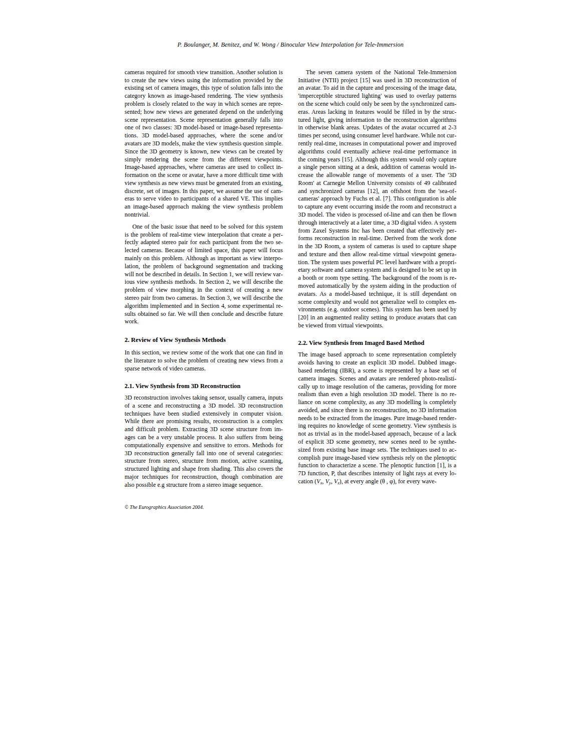P. Boulanger, M. Benitez, and W. Wong / Binocular View Interpolation for Tele-Immersion
cameras required for smooth view transition. Another solution is to create the new views using the information provided by the existing set of camera images, this type of solution falls into the category known as image-based rendering. The view synthesis problem is closely related to the way in which scenes are represented; how new views are generated depend on the underlying scene representation. Scene representation generally falls into one of two classes: 3D model-based or image-based representations. 3D model-based approaches, where the scene and/or avatars are 3D models, make the view synthesis question simple. Since the 3D geometry is known, new views can be created by simply rendering the scene from the different viewpoints. Image-based approaches, where cameras are used to collect information on the scene or avatar, have a more difficult time with view synthesis as new views must be generated from an existing, discrete, set of images. In this paper, we assume the use of cameras to serve video to participants of a shared VE. This implies an image-based approach making the view synthesis problem nontrivial.
One of the basic issue that need to be solved for this system is the problem of real-time view interpolation that create a perfectly adapted stereo pair for each participant from the two selected cameras. Because of limited space, this paper will focus mainly on this problem. Although as important as view interpolation, the problem of background segmentation and tracking will not be described in details. In Section 1, we will review various view synthesis methods. In Section 2, we will describe the problem of view morphing in the context of creating a new stereo pair from two cameras. In Section 3, we will describe the algorithm implemented and in Section 4, some experimental results obtained so far. We will then conclude and describe future work.
2. Review of View Synthesis Methods
In this section, we review some of the work that one can find in the literature to solve the problem of creating new views from a sparse network of video cameras.
2.1. View Synthesis from 3D Reconstruction
3D reconstruction involves taking sensor, usually camera, inputs of a scene and reconstructing a 3D model. 3D reconstruction techniques have been studied extensively in computer vision. While there are promising results, reconstruction is a complex and difficult problem. Extracting 3D scene structure from images can be a very unstable process. It also suffers from being computationally expensive and sensitive to errors. Methods for 3D reconstruction generally fall into one of several categories: structure from stereo, structure from motion, active scanning, structured lighting and shape from shading. This also covers the major techniques for reconstruction, though combination are also possible e.g structure from a stereo image sequence.
The seven camera system of the National Tele-Immersion Initiative (NTII) project [15] was used in 3D reconstruction of an avatar. To aid in the capture and processing of the image data, 'imperceptible structured lighting' was used to overlay patterns on the scene which could only be seen by the synchronized cameras. Areas lacking in features would be filled in by the structured light, giving information to the reconstruction algorithms in otherwise blank areas. Updates of the avatar occurred at 2-3 times per second, using consumer level hardware. While not currently real-time, increases in computational power and improved algorithms could eventually achieve real-time performance in the coming years [15]. Although this system would only capture a single person sitting at a desk, addition of cameras would increase the allowable range of movements of a user. The '3D Room' at Carnegie Mellon University consists of 49 calibrated and synchronized cameras [12], an offshoot from the 'sea-of-cameras' approach by Fuchs et al. [7]. This configuration is able to capture any event occurring inside the room and reconstruct a 3D model. The video is processed of-line and can then be flown through interactively at a later time, a 3D digital video. A system from Zaxel Systems Inc has been created that effectively performs reconstruction in real-time. Derived from the work done in the 3D Room, a system of cameras is used to capture shape and texture and then allow real-time virtual viewpoint generation. The system uses powerful PC level hardware with a proprietary software and camera system and is designed to be set up in a booth or room type setting. The background of the room is removed automatically by the system aiding in the production of avatars. As a model-based technique, it is still dependant on scene complexity and would not generalize well to complex environments (e.g. outdoor scenes). This system has been used by [20] in an augmented reality setting to produce avatars that can be viewed from virtual viewpoints.
2.2. View Synthesis from Imaged Based Method
The image based approach to scene representation completely avoids having to create an explicit 3D model. Dubbed image-based rendering (IBR), a scene is represented by a base set of camera images. Scenes and avatars are rendered photo-realistically up to image resolution of the cameras, providing for more realism than even a high resolution 3D model. There is no reliance on scene complexity, as any 3D modelling is completely avoided, and since there is no reconstruction, no 3D information needs to be extracted from the images. Pure image-based rendering requires no knowledge of scene geometry. View synthesis is not as trivial as in the model-based approach, because of a lack of explicit 3D scene geometry, new scenes need to be synthesized from existing base image sets. The techniques used to accomplish pure image-based view synthesis rely on the plenoptic function to characterize a scene. The plenoptic function [1], is a 7D function, P, that describes intensity of light rays at every location (Vx, Vy, Vz), at every angle (θ , φ), for every wave-
© The Eurographics Association 2004.